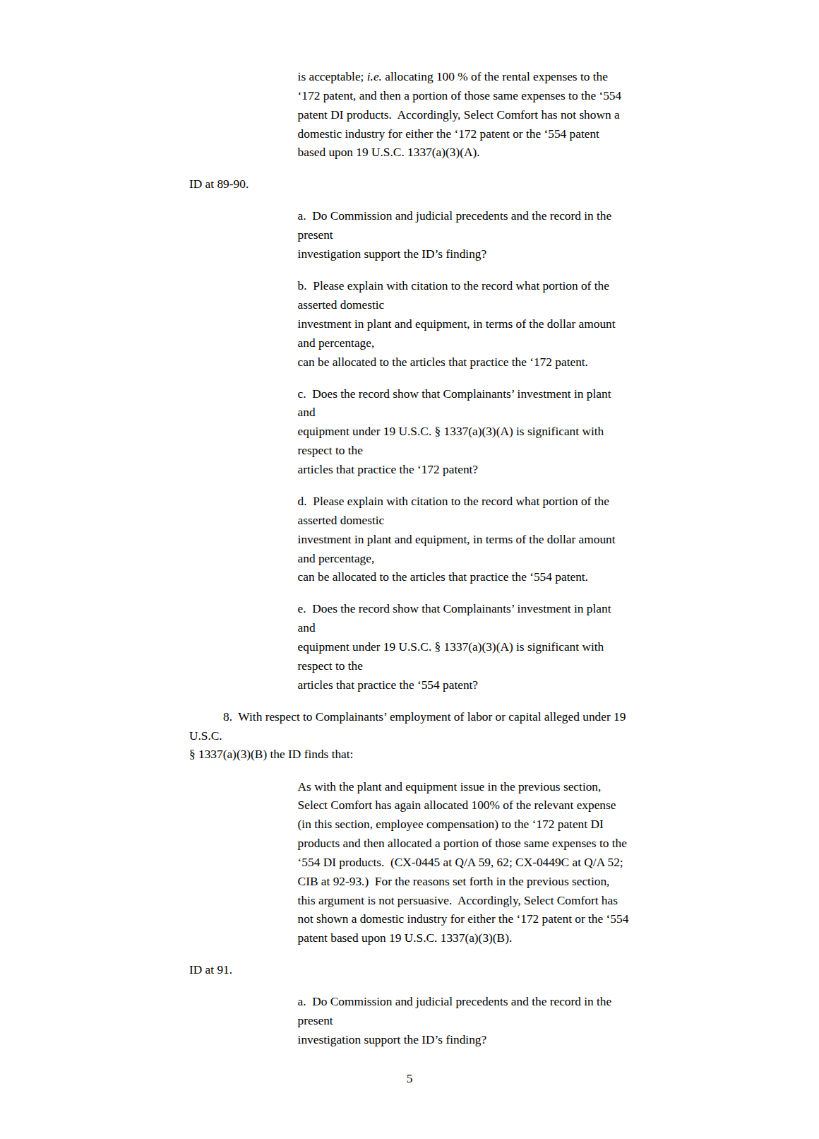is acceptable; i.e. allocating 100 % of the rental expenses to the
‘172 patent, and then a portion of those same expenses to the ‘554
patent DI products. Accordingly, Select Comfort has not shown a
domestic industry for either the ‘172 patent or the ‘554 patent
based upon 19 U.S.C. 1337(a)(3)(A).
ID at 89-90.
a. Do Commission and judicial precedents and the record in the present
investigation support the ID’s finding?
b. Please explain with citation to the record what portion of the asserted domestic
investment in plant and equipment, in terms of the dollar amount and percentage,
can be allocated to the articles that practice the ‘172 patent.
c. Does the record show that Complainants’ investment in plant and
equipment under 19 U.S.C. § 1337(a)(3)(A) is significant with respect to the
articles that practice the ‘172 patent?
d. Please explain with citation to the record what portion of the asserted domestic
investment in plant and equipment, in terms of the dollar amount and percentage,
can be allocated to the articles that practice the ‘554 patent.
e. Does the record show that Complainants’ investment in plant and
equipment under 19 U.S.C. § 1337(a)(3)(A) is significant with respect to the
articles that practice the ‘554 patent?
8. With respect to Complainants’ employment of labor or capital alleged under 19 U.S.C.
§ 1337(a)(3)(B) the ID finds that:
As with the plant and equipment issue in the previous section,
Select Comfort has again allocated 100% of the relevant expense
(in this section, employee compensation) to the ‘172 patent DI
products and then allocated a portion of those same expenses to the
‘554 DI products. (CX-0445 at Q/A 59, 62; CX-0449C at Q/A 52;
CIB at 92-93.) For the reasons set forth in the previous section,
this argument is not persuasive. Accordingly, Select Comfort has
not shown a domestic industry for either the ‘172 patent or the ‘554
patent based upon 19 U.S.C. 1337(a)(3)(B).
ID at 91.
a. Do Commission and judicial precedents and the record in the present
investigation support the ID’s finding?
5